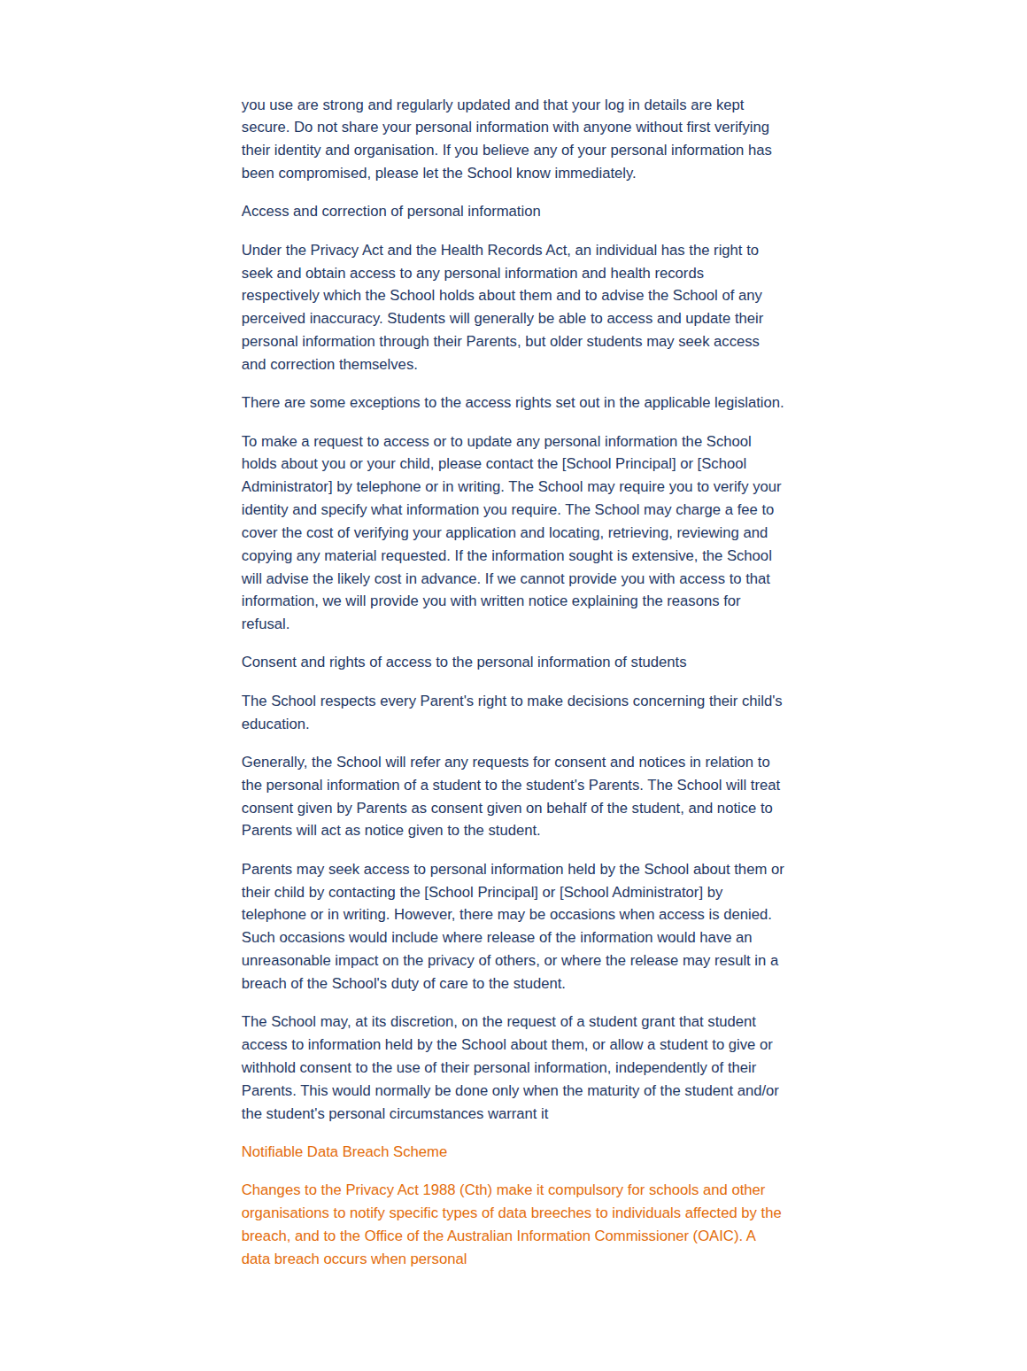you use are strong and regularly updated and that your log in details are kept secure. Do not share your personal information with anyone without first verifying their identity and organisation. If you believe any of your personal information has been compromised, please let the School know immediately.
Access and correction of personal information
Under the Privacy Act and the Health Records Act, an individual has the right to seek and obtain access to any personal information and health records respectively which the School holds about them and to advise the School of any perceived inaccuracy. Students will generally be able to access and update their personal information through their Parents, but older students may seek access and correction themselves.
There are some exceptions to the access rights set out in the applicable legislation.
To make a request to access or to update any personal information the School holds about you or your child, please contact the [School Principal] or [School Administrator] by telephone or in writing. The School may require you to verify your identity and specify what information you require. The School may charge a fee to cover the cost of verifying your application and locating, retrieving, reviewing and copying any material requested. If the information sought is extensive, the School will advise the likely cost in advance. If we cannot provide you with access to that information, we will provide you with written notice explaining the reasons for refusal.
Consent and rights of access to the personal information of students
The School respects every Parent's right to make decisions concerning their child's education.
Generally, the School will refer any requests for consent and notices in relation to the personal information of a student to the student's Parents. The School will treat consent given by Parents as consent given on behalf of the student, and notice to Parents will act as notice given to the student.
Parents may seek access to personal information held by the School about them or their child by contacting the [School Principal] or [School Administrator] by telephone or in writing. However, there may be occasions when access is denied. Such occasions would include where release of the information would have an unreasonable impact on the privacy of others, or where the release may result in a breach of the School's duty of care to the student.
The School may, at its discretion, on the request of a student grant that student access to information held by the School about them, or allow a student to give or withhold consent to the use of their personal information, independently of their Parents. This would normally be done only when the maturity of the student and/or the student's personal circumstances warrant it
Notifiable Data Breach Scheme
Changes to the Privacy Act 1988 (Cth) make it compulsory for schools and other organisations to notify specific types of data breeches to individuals affected by the breach, and to the Office of the Australian Information Commissioner (OAIC). A data breach occurs when personal